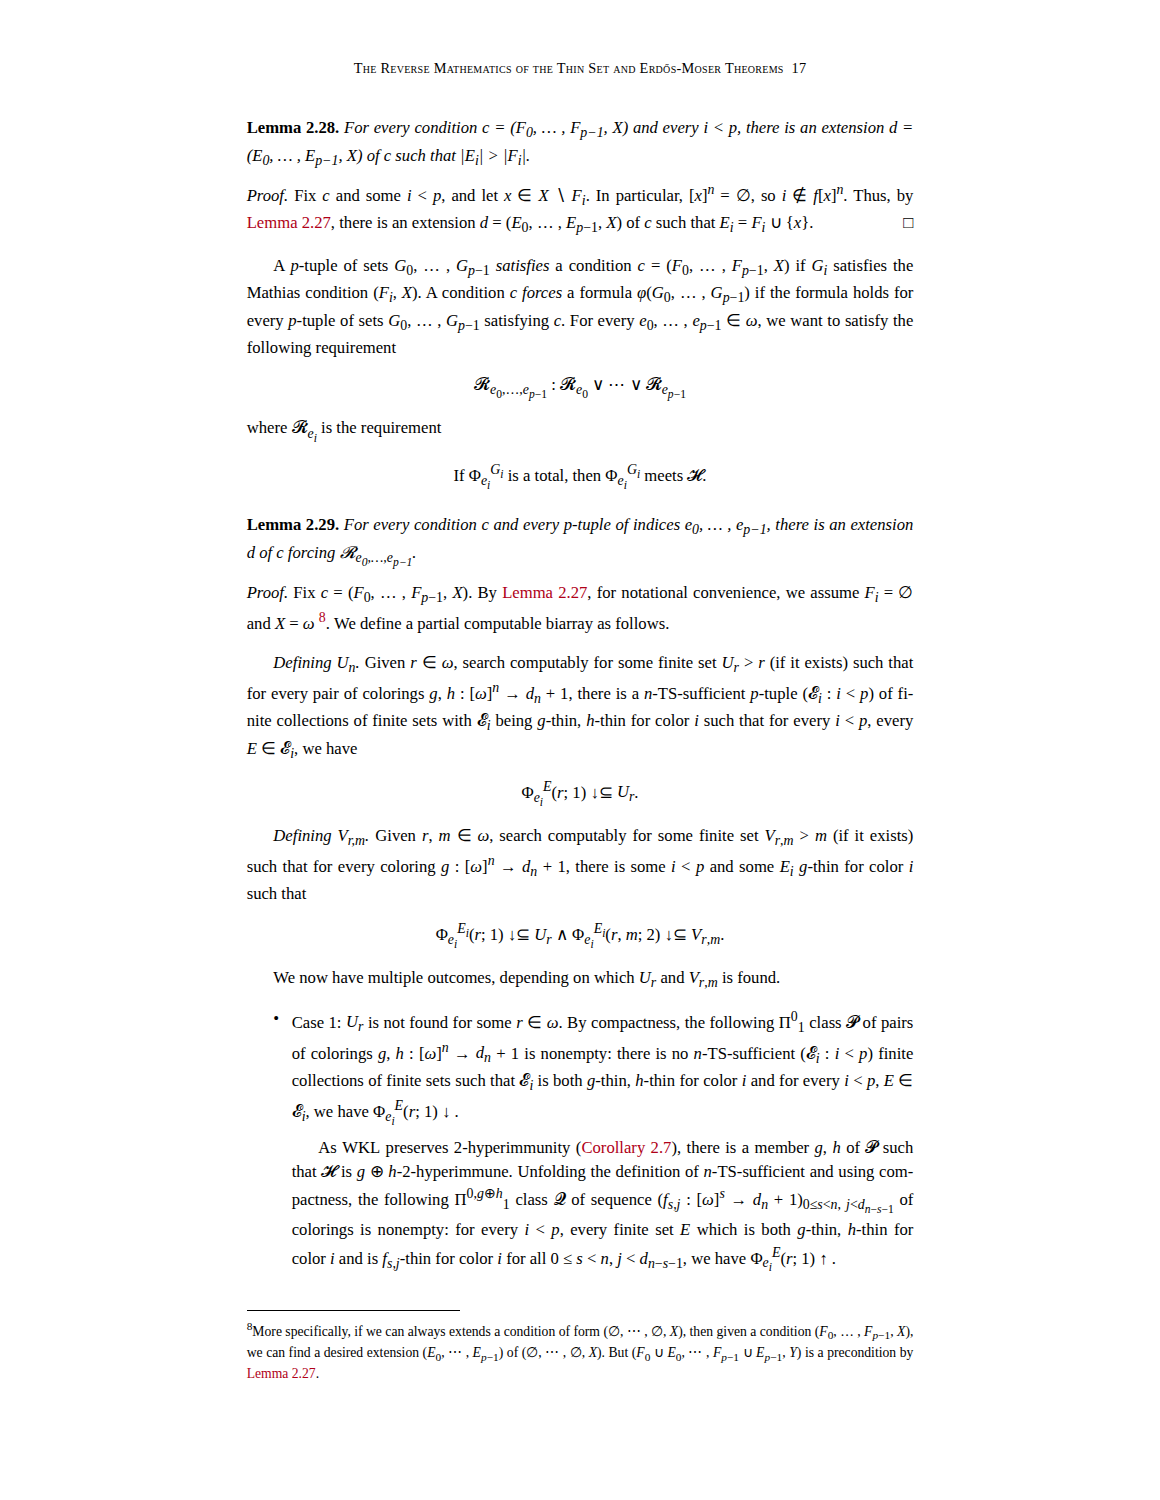The Reverse Mathematics of the Thin Set and Erdős-Moser Theorems 17
Lemma 2.28. For every condition c = (F0, … , Fp−1, X) and every i < p, there is an extension d = (E0, … , Ep−1, X) of c such that |Ei| > |Fi|.
Proof. Fix c and some i < p, and let x ∈ X ∖ Fi. In particular, [x]n = ∅, so i ∉ f[x]n. Thus, by Lemma 2.27, there is an extension d = (E0, … , Ep−1, X) of c such that Ei = Fi ∪ {x}. □
A p-tuple of sets G0, … , Gp−1 satisfies a condition c = (F0, … , Fp−1, X) if Gi satisfies the Mathias condition (Fi, X). A condition c forces a formula φ(G0, … , Gp−1) if the formula holds for every p-tuple of sets G0, … , Gp−1 satisfying c. For every e0, … , ep−1 ∈ ω, we want to satisfy the following requirement
𝓡e0,…,ep−1 : 𝓡e0 ∨ ⋯ ∨ 𝓡ep−1
where 𝓡ei is the requirement
If ΦeiGi is a total, then ΦeiGi meets 𝓗.
Lemma 2.29. For every condition c and every p-tuple of indices e0, … , ep−1, there is an extension d of c forcing 𝓡e0,…,ep−1.
Proof. Fix c = (F0, … , Fp−1, X). By Lemma 2.27, for notational convenience, we assume Fi = ∅ and X = ω 8. We define a partial computable biarray as follows.
Defining Un. Given r ∈ ω, search computably for some finite set Ur > r (if it exists) such that for every pair of colorings g, h : [ω]n → dn + 1, there is a n-TS-sufficient p-tuple (𝓔i : i < p) of finite collections of finite sets with 𝓔i being g-thin, h-thin for color i such that for every i < p, every E ∈ 𝓔i, we have
ΦeiE(r; 1) ↓⊆ Ur.
Defining Vr,m. Given r, m ∈ ω, search computably for some finite set Vr,m > m (if it exists) such that for every coloring g : [ω]n → dn + 1, there is some i < p and some Ei g-thin for color i such that
ΦeiEi(r; 1) ↓⊆ Ur ∧ ΦeiEi(r, m; 2) ↓⊆ Vr,m.
We now have multiple outcomes, depending on which Ur and Vr,m is found.
Case 1: Ur is not found for some r ∈ ω. By compactness, the following Π01 class 𝓟 of pairs of colorings g, h : [ω]n → dn + 1 is nonempty: there is no n-TS-sufficient (𝓔i : i < p) finite collections of finite sets such that 𝓔i is both g-thin, h-thin for color i and for every i < p, E ∈ 𝓔i, we have ΦeiE(r; 1) ↓ .
As WKL preserves 2-hyperimmunity (Corollary 2.7), there is a member g, h of 𝓟 such that 𝓗 is g ⊕ h-2-hyperimmune. Unfolding the definition of n-TS-sufficient and using compactness, the following Π0,g⊕h1 class 𝓠 of sequence (fs,j : [ω]s → dn + 1)0≤s<n, j<dn−s−1 of colorings is nonempty: for every i < p, every finite set E which is both g-thin, h-thin for color i and is fs,j-thin for color i for all 0 ≤ s < n, j < dn−s−1, we have ΦeiE(r; 1) ↑ .
8More specifically, if we can always extends a condition of form (∅, ⋯ , ∅, X), then given a condition (F0, … , Fp−1, X), we can find a desired extension (E0, ⋯ , Ep−1) of (∅, ⋯ , ∅, X). But (F0 ∪ E0, ⋯ , Fp−1 ∪ Ep−1, Y) is a precondition by Lemma 2.27.